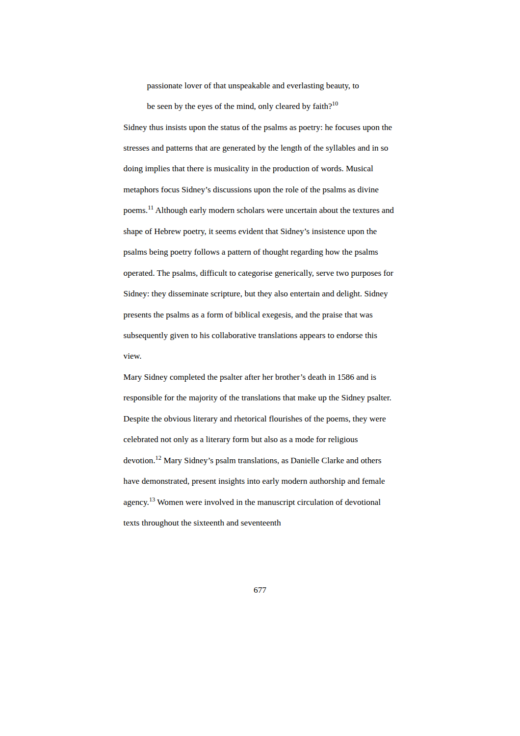passionate lover of that unspeakable and everlasting beauty, to
be seen by the eyes of the mind, only cleared by faith?10
Sidney thus insists upon the status of the psalms as poetry: he focuses upon the stresses and patterns that are generated by the length of the syllables and in so doing implies that there is musicality in the production of words. Musical metaphors focus Sidney’s discussions upon the role of the psalms as divine poems.11 Although early modern scholars were uncertain about the textures and shape of Hebrew poetry, it seems evident that Sidney’s insistence upon the psalms being poetry follows a pattern of thought regarding how the psalms operated. The psalms, difficult to categorise generically, serve two purposes for Sidney: they disseminate scripture, but they also entertain and delight. Sidney presents the psalms as a form of biblical exegesis, and the praise that was subsequently given to his collaborative translations appears to endorse this view.
Mary Sidney completed the psalter after her brother’s death in 1586 and is responsible for the majority of the translations that make up the Sidney psalter. Despite the obvious literary and rhetorical flourishes of the poems, they were celebrated not only as a literary form but also as a mode for religious devotion.12 Mary Sidney’s psalm translations, as Danielle Clarke and others have demonstrated, present insights into early modern authorship and female agency.13 Women were involved in the manuscript circulation of devotional texts throughout the sixteenth and seventeenth
677